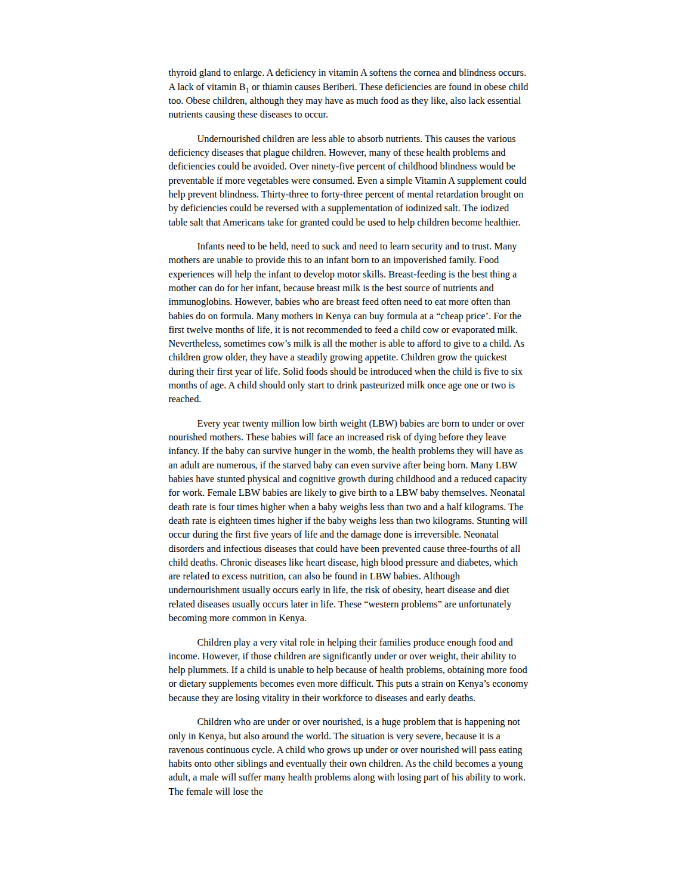thyroid gland to enlarge. A deficiency in vitamin A softens the cornea and blindness occurs. A lack of vitamin B1 or thiamin causes Beriberi. These deficiencies are found in obese child too. Obese children, although they may have as much food as they like, also lack essential nutrients causing these diseases to occur.
Undernourished children are less able to absorb nutrients. This causes the various deficiency diseases that plague children. However, many of these health problems and deficiencies could be avoided. Over ninety-five percent of childhood blindness would be preventable if more vegetables were consumed. Even a simple Vitamin A supplement could help prevent blindness. Thirty-three to forty-three percent of mental retardation brought on by deficiencies could be reversed with a supplementation of iodinized salt. The iodized table salt that Americans take for granted could be used to help children become healthier.
Infants need to be held, need to suck and need to learn security and to trust. Many mothers are unable to provide this to an infant born to an impoverished family. Food experiences will help the infant to develop motor skills. Breast-feeding is the best thing a mother can do for her infant, because breast milk is the best source of nutrients and immunoglobins. However, babies who are breast feed often need to eat more often than babies do on formula. Many mothers in Kenya can buy formula at a “cheap price’. For the first twelve months of life, it is not recommended to feed a child cow or evaporated milk. Nevertheless, sometimes cow’s milk is all the mother is able to afford to give to a child. As children grow older, they have a steadily growing appetite. Children grow the quickest during their first year of life. Solid foods should be introduced when the child is five to six months of age. A child should only start to drink pasteurized milk once age one or two is reached.
Every year twenty million low birth weight (LBW) babies are born to under or over nourished mothers. These babies will face an increased risk of dying before they leave infancy. If the baby can survive hunger in the womb, the health problems they will have as an adult are numerous, if the starved baby can even survive after being born. Many LBW babies have stunted physical and cognitive growth during childhood and a reduced capacity for work. Female LBW babies are likely to give birth to a LBW baby themselves. Neonatal death rate is four times higher when a baby weighs less than two and a half kilograms. The death rate is eighteen times higher if the baby weighs less than two kilograms. Stunting will occur during the first five years of life and the damage done is irreversible. Neonatal disorders and infectious diseases that could have been prevented cause three-fourths of all child deaths. Chronic diseases like heart disease, high blood pressure and diabetes, which are related to excess nutrition, can also be found in LBW babies. Although undernourishment usually occurs early in life, the risk of obesity, heart disease and diet related diseases usually occurs later in life. These “western problems” are unfortunately becoming more common in Kenya.
Children play a very vital role in helping their families produce enough food and income. However, if those children are significantly under or over weight, their ability to help plummets. If a child is unable to help because of health problems, obtaining more food or dietary supplements becomes even more difficult. This puts a strain on Kenya’s economy because they are losing vitality in their workforce to diseases and early deaths.
Children who are under or over nourished, is a huge problem that is happening not only in Kenya, but also around the world. The situation is very severe, because it is a ravenous continuous cycle. A child who grows up under or over nourished will pass eating habits onto other siblings and eventually their own children. As the child becomes a young adult, a male will suffer many health problems along with losing part of his ability to work. The female will lose the